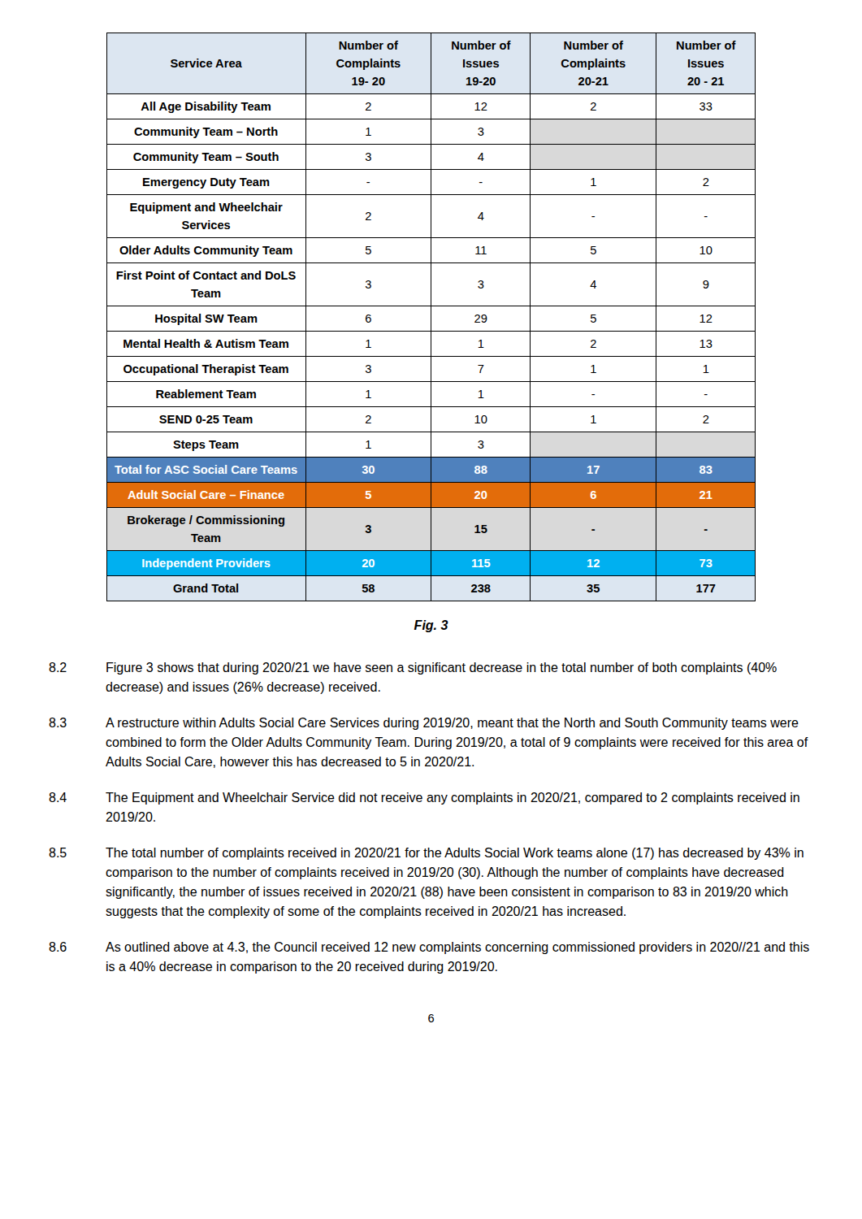| Service Area | Number of Complaints 19- 20 | Number of Issues 19-20 | Number of Complaints 20-21 | Number of Issues 20 - 21 |
| --- | --- | --- | --- | --- |
| All Age Disability Team | 2 | 12 | 2 | 33 |
| Community Team – North | 1 | 3 | | |
| Community Team – South | 3 | 4 | | |
| Emergency Duty Team | - | - | 1 | 2 |
| Equipment and Wheelchair Services | 2 | 4 | - | - |
| Older Adults Community Team | 5 | 11 | 5 | 10 |
| First Point of Contact and DoLS Team | 3 | 3 | 4 | 9 |
| Hospital SW Team | 6 | 29 | 5 | 12 |
| Mental Health & Autism Team | 1 | 1 | 2 | 13 |
| Occupational Therapist Team | 3 | 7 | 1 | 1 |
| Reablement Team | 1 | 1 | - | - |
| SEND 0-25 Team | 2 | 10 | 1 | 2 |
| Steps Team | 1 | 3 | | |
| Total for ASC Social Care Teams | 30 | 88 | 17 | 83 |
| Adult Social Care – Finance | 5 | 20 | 6 | 21 |
| Brokerage / Commissioning Team | 3 | 15 | - | - |
| Independent Providers | 20 | 115 | 12 | 73 |
| Grand Total | 58 | 238 | 35 | 177 |
Fig. 3
8.2
Figure 3 shows that during 2020/21 we have seen a significant decrease in the total number of both complaints (40% decrease) and issues (26% decrease) received.
8.3
A restructure within Adults Social Care Services during 2019/20, meant that the North and South Community teams were combined to form the Older Adults Community Team. During 2019/20, a total of 9 complaints were received for this area of Adults Social Care, however this has decreased to 5 in 2020/21.
8.4
The Equipment and Wheelchair Service did not receive any complaints in 2020/21, compared to 2 complaints received in 2019/20.
8.5
The total number of complaints received in 2020/21 for the Adults Social Work teams alone (17) has decreased by 43% in comparison to the number of complaints received in 2019/20 (30). Although the number of complaints have decreased significantly, the number of issues received in 2020/21 (88) have been consistent in comparison to 83 in 2019/20 which suggests that the complexity of some of the complaints received in 2020/21 has increased.
8.6
As outlined above at 4.3, the Council received 12 new complaints concerning commissioned providers in 2020//21 and this is a 40% decrease in comparison to the 20 received during 2019/20.
6